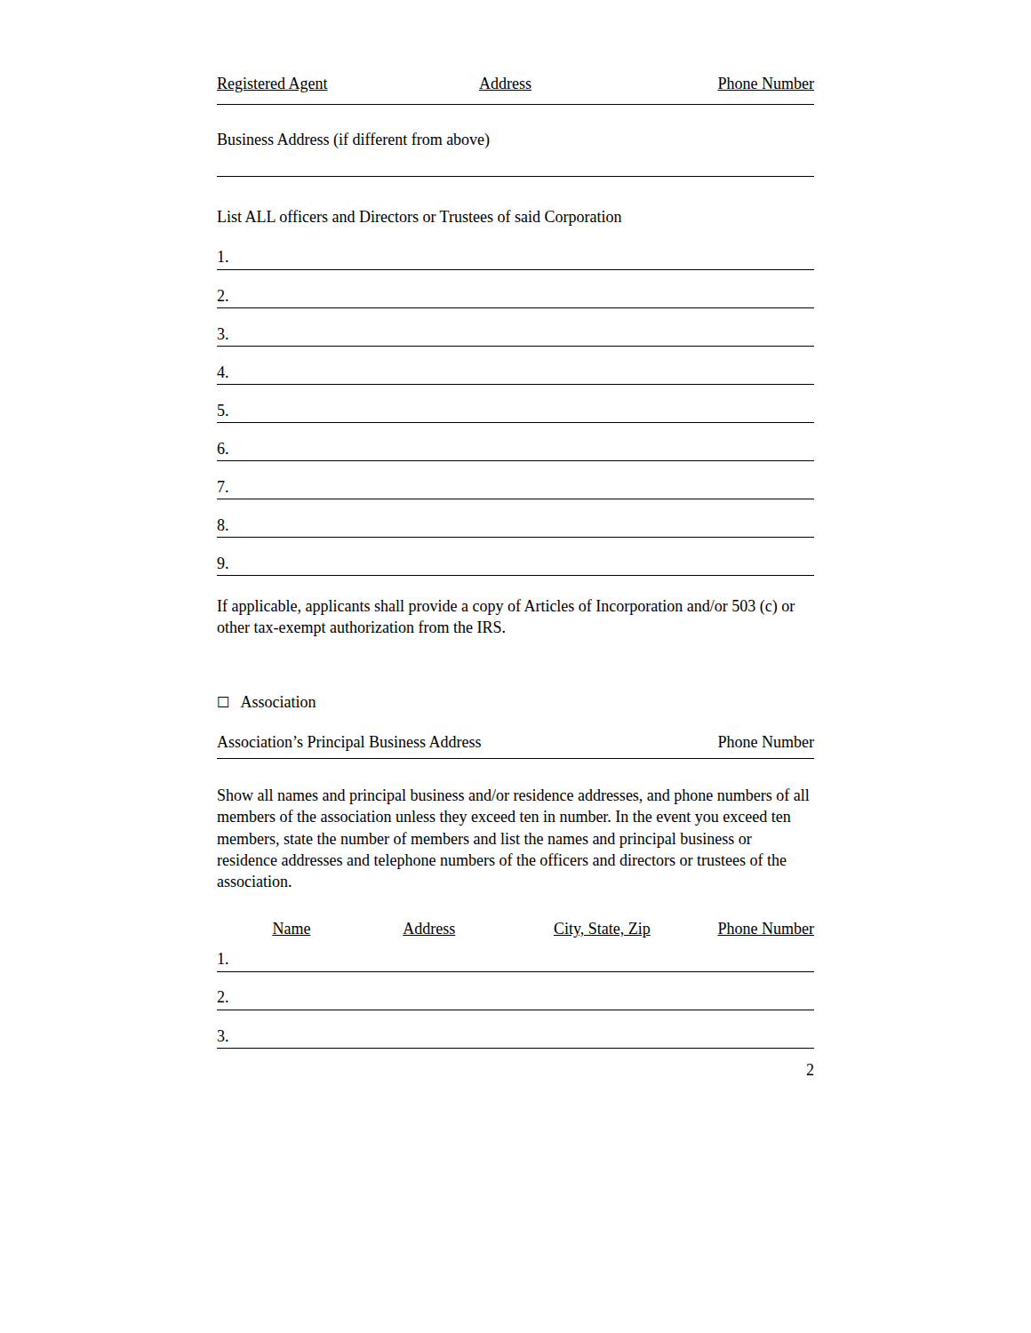Registered Agent Address Phone Number
Business Address (if different from above)
List ALL officers and Directors or Trustees of said Corporation
1.
2.
3.
4.
5.
6.
7.
8.
9.
If applicable, applicants shall provide a copy of Articles of Incorporation and/or 503 (c) or other tax-exempt authorization from the IRS.
☐Association
Association’s Principal Business Address Phone Number
Show all names and principal business and/or residence addresses, and phone numbers of all members of the association unless they exceed ten in number. In the event you exceed ten members, state the number of members and list the names and principal business or residence addresses and telephone numbers of the officers and directors or trustees of the association.
Name Address City, State, Zip Phone Number
1.
2.
3.
2